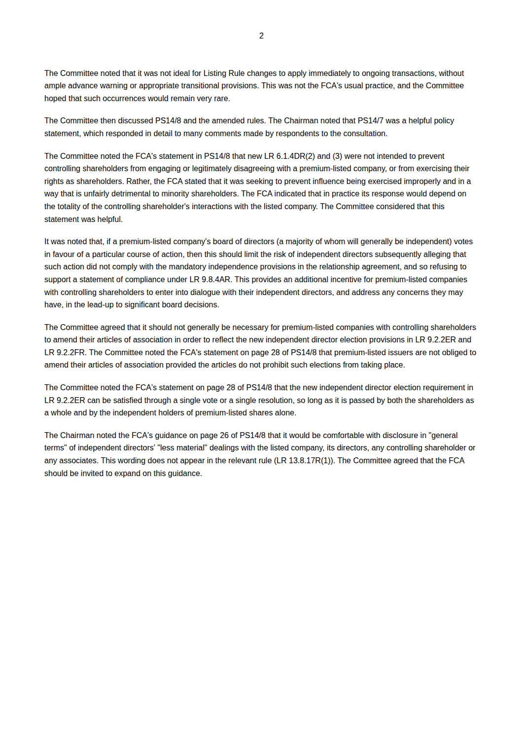2
The Committee noted that it was not ideal for Listing Rule changes to apply immediately to ongoing transactions, without ample advance warning or appropriate transitional provisions. This was not the FCA's usual practice, and the Committee hoped that such occurrences would remain very rare.
The Committee then discussed PS14/8 and the amended rules. The Chairman noted that PS14/7 was a helpful policy statement, which responded in detail to many comments made by respondents to the consultation.
The Committee noted the FCA's statement in PS14/8 that new LR 6.1.4DR(2) and (3) were not intended to prevent controlling shareholders from engaging or legitimately disagreeing with a premium-listed company, or from exercising their rights as shareholders. Rather, the FCA stated that it was seeking to prevent influence being exercised improperly and in a way that is unfairly detrimental to minority shareholders. The FCA indicated that in practice its response would depend on the totality of the controlling shareholder's interactions with the listed company. The Committee considered that this statement was helpful.
It was noted that, if a premium-listed company's board of directors (a majority of whom will generally be independent) votes in favour of a particular course of action, then this should limit the risk of independent directors subsequently alleging that such action did not comply with the mandatory independence provisions in the relationship agreement, and so refusing to support a statement of compliance under LR 9.8.4AR. This provides an additional incentive for premium-listed companies with controlling shareholders to enter into dialogue with their independent directors, and address any concerns they may have, in the lead-up to significant board decisions.
The Committee agreed that it should not generally be necessary for premium-listed companies with controlling shareholders to amend their articles of association in order to reflect the new independent director election provisions in LR 9.2.2ER and LR 9.2.2FR. The Committee noted the FCA's statement on page 28 of PS14/8 that premium-listed issuers are not obliged to amend their articles of association provided the articles do not prohibit such elections from taking place.
The Committee noted the FCA's statement on page 28 of PS14/8 that the new independent director election requirement in LR 9.2.2ER can be satisfied through a single vote or a single resolution, so long as it is passed by both the shareholders as a whole and by the independent holders of premium-listed shares alone.
The Chairman noted the FCA's guidance on page 26 of PS14/8 that it would be comfortable with disclosure in "general terms" of independent directors' "less material" dealings with the listed company, its directors, any controlling shareholder or any associates. This wording does not appear in the relevant rule (LR 13.8.17R(1)). The Committee agreed that the FCA should be invited to expand on this guidance.